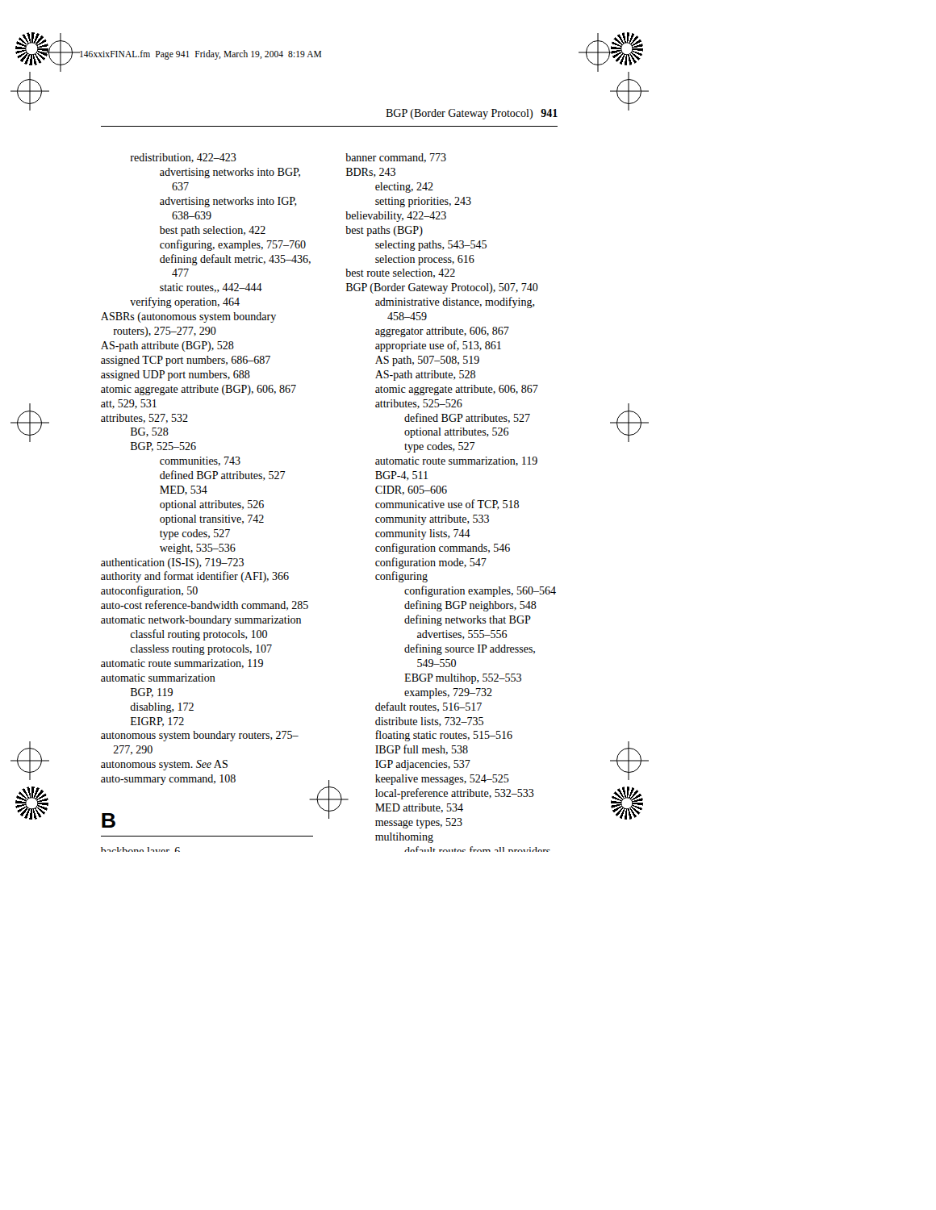146xxixFINAL.fm Page 941 Friday, March 19, 2004 8:19 AM
BGP (Border Gateway Protocol)941
redistribution, 422–423
advertising networks into BGP, 637
advertising networks into IGP, 638–639
best path selection, 422
configuring, examples, 757–760
defining default metric, 435–436, 477
static routes,, 442–444
verifying operation, 464
ASBRs (autonomous system boundary routers), 275–277, 290
AS-path attribute (BGP), 528
assigned TCP port numbers, 686–687
assigned UDP port numbers, 688
atomic aggregate attribute (BGP), 606, 867
att, 529, 531
attributes, 527, 532
BG, 528
BGP, 525–526
communities, 743
defined BGP attributes, 527
MED, 534
optional attributes, 526
optional transitive, 742
type codes, 527
weight, 535–536
authentication (IS-IS), 719–723
authority and format identifier (AFI), 366
autoconfiguration, 50
auto-cost reference-bandwidth command, 285
automatic network-boundary summarization
classful routing protocols, 100
classless routing protocols, 107
automatic route summarization, 119
automatic summarization
BGP, 119
disabling, 172
EIGRP, 172
autonomous system boundary routers, 275–277, 290
autonomous system. See AS
auto-summary command, 108
B
backbone layer, 6
backwards compatibility (IP access list extensions, 674
bandwidth (EIGRP), 176
bandwidth command, 775, 781
banner command, 773
BDRs, 243
electing, 242
setting priorities, 243
believability, 422–423
best paths (BGP)
selecting paths, 543–545
selection process, 616
best route selection, 422
BGP (Border Gateway Protocol), 507, 740
administrative distance, modifying, 458–459
aggregator attribute, 606, 867
appropriate use of, 513, 861
AS path, 507–508, 519
AS-path attribute, 528
atomic aggregate attribute, 606, 867
attributes, 525–526
defined BGP attributes, 527
optional attributes, 526
type codes, 527
automatic route summarization, 119
BGP-4, 511
CIDR, 605–606
communicative use of TCP, 518
community attribute, 533
community lists, 744
configuration commands, 546
configuration mode, 547
configuring
configuration examples, 560–564
defining BGP neighbors, 548
defining networks that BGP advertises, 555–556
defining source IP addresses, 549–550
EBGP multihop, 552–553
examples, 729–732
default routes, 516–517
distribute lists, 732–735
floating static routes, 515–516
IBGP full mesh, 538
IGP adjacencies, 537
keepalive messages, 524–525
local-preference attribute, 532–533
MED attribute, 534
message types, 523
multihoming
default routes from all providers, 628, 640
examples, 635–637
types of multihoming, 627